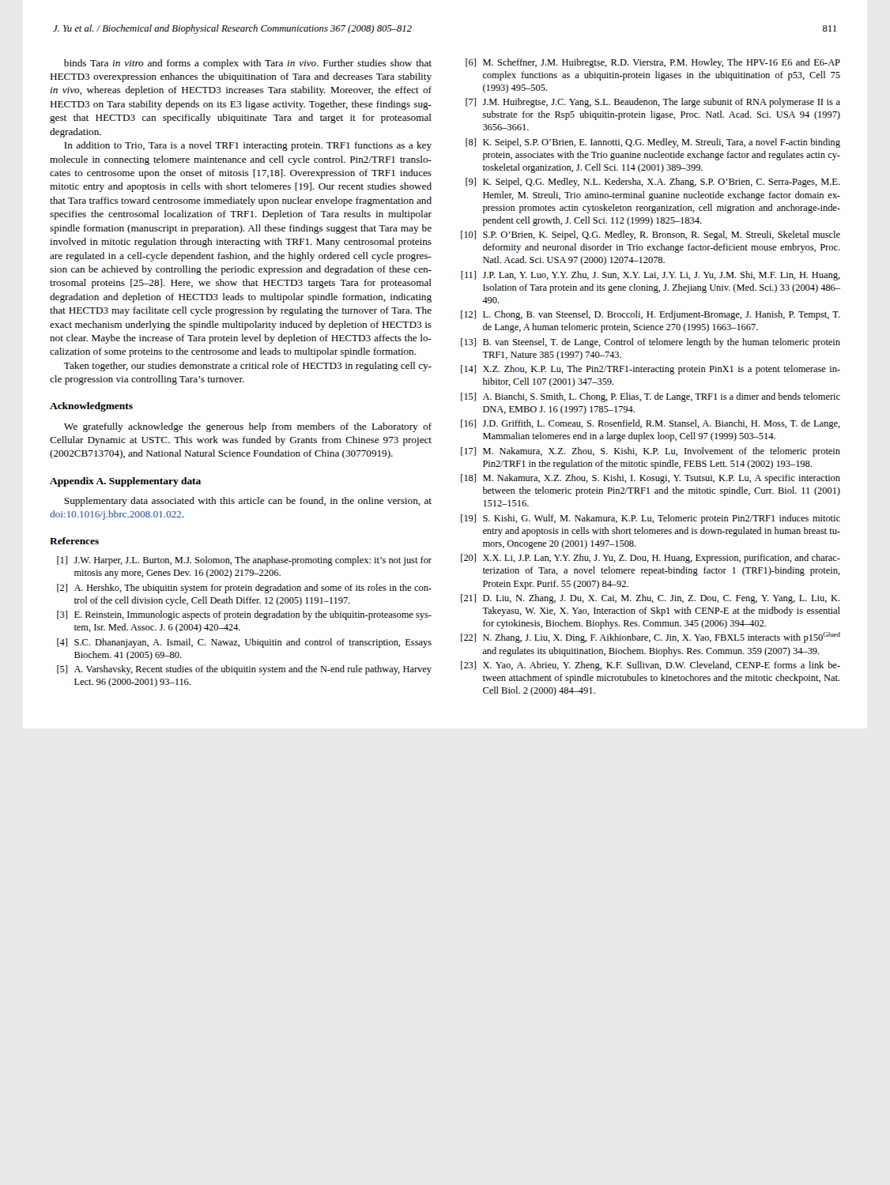J. Yu et al. / Biochemical and Biophysical Research Communications 367 (2008) 805–812 811
binds Tara in vitro and forms a complex with Tara in vivo. Further studies show that HECTD3 overexpression enhances the ubiquitination of Tara and decreases Tara stability in vivo, whereas depletion of HECTD3 increases Tara stability. Moreover, the effect of HECTD3 on Tara stability depends on its E3 ligase activity. Together, these findings suggest that HECTD3 can specifically ubiquitinate Tara and target it for proteasomal degradation.
In addition to Trio, Tara is a novel TRF1 interacting protein. TRF1 functions as a key molecule in connecting telomere maintenance and cell cycle control. Pin2/TRF1 translocates to centrosome upon the onset of mitosis [17,18]. Overexpression of TRF1 induces mitotic entry and apoptosis in cells with short telomeres [19]. Our recent studies showed that Tara traffics toward centrosome immediately upon nuclear envelope fragmentation and specifies the centrosomal localization of TRF1. Depletion of Tara results in multipolar spindle formation (manuscript in preparation). All these findings suggest that Tara may be involved in mitotic regulation through interacting with TRF1. Many centrosomal proteins are regulated in a cell-cycle dependent fashion, and the highly ordered cell cycle progression can be achieved by controlling the periodic expression and degradation of these centrosomal proteins [25–28]. Here, we show that HECTD3 targets Tara for proteasomal degradation and depletion of HECTD3 leads to multipolar spindle formation, indicating that HECTD3 may facilitate cell cycle progression by regulating the turnover of Tara. The exact mechanism underlying the spindle multipolarity induced by depletion of HECTD3 is not clear. Maybe the increase of Tara protein level by depletion of HECTD3 affects the localization of some proteins to the centrosome and leads to multipolar spindle formation.
Taken together, our studies demonstrate a critical role of HECTD3 in regulating cell cycle progression via controlling Tara’s turnover.
Acknowledgments
We gratefully acknowledge the generous help from members of the Laboratory of Cellular Dynamic at USTC. This work was funded by Grants from Chinese 973 project (2002CB713704), and National Natural Science Foundation of China (30770919).
Appendix A. Supplementary data
Supplementary data associated with this article can be found, in the online version, at doi:10.1016/j.bbrc.2008.01.022.
References
[1] J.W. Harper, J.L. Burton, M.J. Solomon, The anaphase-promoting complex: it’s not just for mitosis any more, Genes Dev. 16 (2002) 2179–2206.
[2] A. Hershko, The ubiquitin system for protein degradation and some of its roles in the control of the cell division cycle, Cell Death Differ. 12 (2005) 1191–1197.
[3] E. Reinstein, Immunologic aspects of protein degradation by the ubiquitin-proteasome system, Isr. Med. Assoc. J. 6 (2004) 420–424.
[4] S.C. Dhananjayan, A. Ismail, C. Nawaz, Ubiquitin and control of transcription, Essays Biochem. 41 (2005) 69–80.
[5] A. Varshavsky, Recent studies of the ubiquitin system and the N-end rule pathway, Harvey Lect. 96 (2000-2001) 93–116.
[6] M. Scheffner, J.M. Huibregtse, R.D. Vierstra, P.M. Howley, The HPV-16 E6 and E6-AP complex functions as a ubiquitin-protein ligases in the ubiquitination of p53, Cell 75 (1993) 495–505.
[7] J.M. Huibregtse, J.C. Yang, S.L. Beaudenon, The large subunit of RNA polymerase II is a substrate for the Rsp5 ubiquitin-protein ligase, Proc. Natl. Acad. Sci. USA 94 (1997) 3656–3661.
[8] K. Seipel, S.P. O’Brien, E. Iannotti, Q.G. Medley, M. Streuli, Tara, a novel F-actin binding protein, associates with the Trio guanine nucleotide exchange factor and regulates actin cytoskeletal organization, J. Cell Sci. 114 (2001) 389–399.
[9] K. Seipel, Q.G. Medley, N.L. Kedersha, X.A. Zhang, S.P. O’Brien, C. Serra-Pages, M.E. Hemler, M. Streuli, Trio amino-terminal guanine nucleotide exchange factor domain expression promotes actin cytoskeleton reorganization, cell migration and anchorage-independent cell growth, J. Cell Sci. 112 (1999) 1825–1834.
[10] S.P. O’Brien, K. Seipel, Q.G. Medley, R. Bronson, R. Segal, M. Streuli, Skeletal muscle deformity and neuronal disorder in Trio exchange factor-deficient mouse embryos, Proc. Natl. Acad. Sci. USA 97 (2000) 12074–12078.
[11] J.P. Lan, Y. Luo, Y.Y. Zhu, J. Sun, X.Y. Lai, J.Y. Li, J. Yu, J.M. Shi, M.F. Lin, H. Huang, Isolation of Tara protein and its gene cloning, J. Zhejiang Univ. (Med. Sci.) 33 (2004) 486–490.
[12] L. Chong, B. van Steensel, D. Broccoli, H. Erdjument-Bromage, J. Hanish, P. Tempst, T. de Lange, A human telomeric protein, Science 270 (1995) 1663–1667.
[13] B. van Steensel, T. de Lange, Control of telomere length by the human telomeric protein TRF1, Nature 385 (1997) 740–743.
[14] X.Z. Zhou, K.P. Lu, The Pin2/TRF1-interacting protein PinX1 is a potent telomerase inhibitor, Cell 107 (2001) 347–359.
[15] A. Bianchi, S. Smith, L. Chong, P. Elias, T. de Lange, TRF1 is a dimer and bends telomeric DNA, EMBO J. 16 (1997) 1785–1794.
[16] J.D. Griffith, L. Comeau, S. Rosenfield, R.M. Stansel, A. Bianchi, H. Moss, T. de Lange, Mammalian telomeres end in a large duplex loop, Cell 97 (1999) 503–514.
[17] M. Nakamura, X.Z. Zhou, S. Kishi, K.P. Lu, Involvement of the telomeric protein Pin2/TRF1 in the regulation of the mitotic spindle, FEBS Lett. 514 (2002) 193–198.
[18] M. Nakamura, X.Z. Zhou, S. Kishi, I. Kosugi, Y. Tsutsui, K.P. Lu, A specific interaction between the telomeric protein Pin2/TRF1 and the mitotic spindle, Curr. Biol. 11 (2001) 1512–1516.
[19] S. Kishi, G. Wulf, M. Nakamura, K.P. Lu, Telomeric protein Pin2/TRF1 induces mitotic entry and apoptosis in cells with short telomeres and is down-regulated in human breast tumors, Oncogene 20 (2001) 1497–1508.
[20] X.X. Li, J.P. Lan, Y.Y. Zhu, J. Yu, Z. Dou, H. Huang, Expression, purification, and characterization of Tara, a novel telomere repeat-binding factor 1 (TRF1)-binding protein, Protein Expr. Purif. 55 (2007) 84–92.
[21] D. Liu, N. Zhang, J. Du, X. Cai, M. Zhu, C. Jin, Z. Dou, C. Feng, Y. Yang, L. Liu, K. Takeyasu, W. Xie, X. Yao, Interaction of Skp1 with CENP-E at the midbody is essential for cytokinesis, Biochem. Biophys. Res. Commun. 345 (2006) 394–402.
[22] N. Zhang, J. Liu, X. Ding, F. Aikhionbare, C. Jin, X. Yao, FBXL5 interacts with p150Glued and regulates its ubiquitination, Biochem. Biophys. Res. Commun. 359 (2007) 34–39.
[23] X. Yao, A. Abrieu, Y. Zheng, K.F. Sullivan, D.W. Cleveland, CENP-E forms a link between attachment of spindle microtubules to kinetochores and the mitotic checkpoint, Nat. Cell Biol. 2 (2000) 484–491.